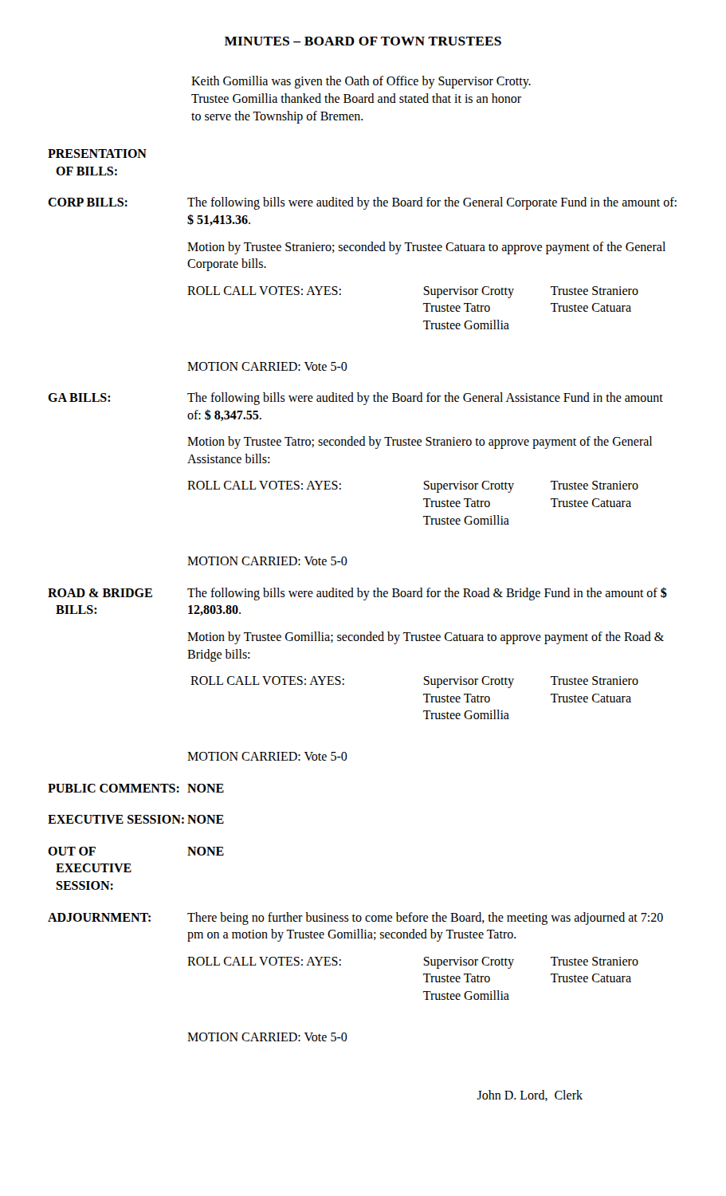MINUTES – BOARD OF TOWN TRUSTEES
Keith Gomillia was given the Oath of Office by Supervisor Crotty.
Trustee Gomillia thanked the Board and stated that it is an honor
to serve the Township of Bremen.
| PRESENTATION OF BILLS: | |
| CORP BILLS: | The following bills were audited by the Board for the General Corporate Fund in the amount of: $ 51,413.36 . Motion by Trustee Straniero; seconded by Trustee Catuara to approve payment of the General Corporate bills. / ROLL CALL VOTES: AYES: / Supervisor Crotty Trustee Tatro Trustee Gomillia / Trustee Straniero Trustee Catuara / MOTION CARRIED: Vote 5-0 |
| GA BILLS: | The following bills were audited by the Board for the General Assistance Fund in the amount of: $ 8,347.55 . Motion by Trustee Tatro; seconded by Trustee Straniero to approve payment of the General Assistance bills: / ROLL CALL VOTES: AYES: / Supervisor Crotty Trustee Tatro Trustee Gomillia / Trustee Straniero Trustee Catuara / MOTION CARRIED: Vote 5-0 |
| ROAD & BRIDGE BILLS: | The following bills were audited by the Board for the Road & Bridge Fund in the amount of $ 12,803.80 . Motion by Trustee Gomillia; seconded by Trustee Catuara to approve payment of the Road & Bridge bills: / ROLL CALL VOTES: AYES: / Supervisor Crotty Trustee Tatro Trustee Gomillia / Trustee Straniero Trustee Catuara / MOTION CARRIED: Vote 5-0 |
| PUBLIC COMMENTS: | NONE |
| EXECUTIVE SESSION: | NONE |
| OUT OF EXECUTIVE SESSION: | NONE |
| ADJOURNMENT: | There being no further business to come before the Board, the meeting was adjourned at 7:20 pm on a motion by Trustee Gomillia; seconded by Trustee Tatro. / ROLL CALL VOTES: AYES: / Supervisor Crotty Trustee Tatro Trustee Gomillia / Trustee Straniero Trustee Catuara / MOTION CARRIED: Vote 5-0 |
John D. Lord, Clerk